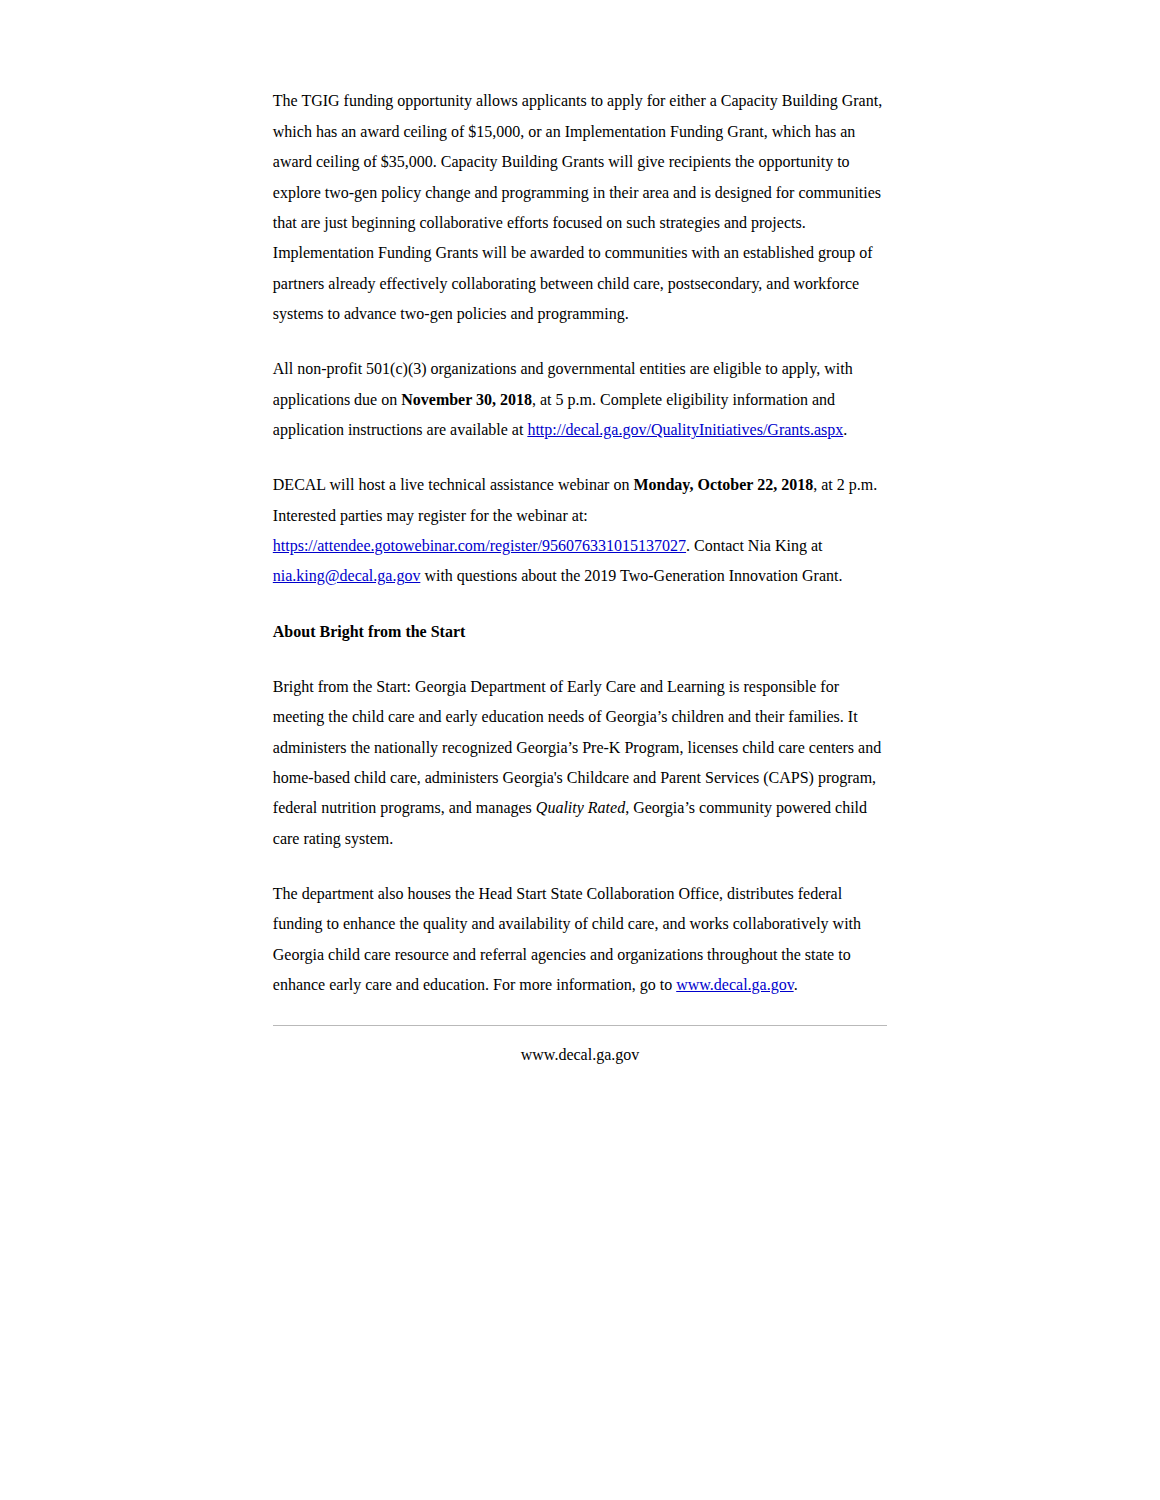The TGIG funding opportunity allows applicants to apply for either a Capacity Building Grant, which has an award ceiling of $15,000, or an Implementation Funding Grant, which has an award ceiling of $35,000. Capacity Building Grants will give recipients the opportunity to explore two-gen policy change and programming in their area and is designed for communities that are just beginning collaborative efforts focused on such strategies and projects. Implementation Funding Grants will be awarded to communities with an established group of partners already effectively collaborating between child care, postsecondary, and workforce systems to advance two-gen policies and programming.
All non-profit 501(c)(3) organizations and governmental entities are eligible to apply, with applications due on November 30, 2018, at 5 p.m. Complete eligibility information and application instructions are available at http://decal.ga.gov/QualityInitiatives/Grants.aspx.
DECAL will host a live technical assistance webinar on Monday, October 22, 2018, at 2 p.m. Interested parties may register for the webinar at: https://attendee.gotowebinar.com/register/956076331015137027. Contact Nia King at nia.king@decal.ga.gov with questions about the 2019 Two-Generation Innovation Grant.
About Bright from the Start
Bright from the Start: Georgia Department of Early Care and Learning is responsible for meeting the child care and early education needs of Georgia’s children and their families. It administers the nationally recognized Georgia’s Pre-K Program, licenses child care centers and home-based child care, administers Georgia's Childcare and Parent Services (CAPS) program, federal nutrition programs, and manages Quality Rated, Georgia’s community powered child care rating system.
The department also houses the Head Start State Collaboration Office, distributes federal funding to enhance the quality and availability of child care, and works collaboratively with Georgia child care resource and referral agencies and organizations throughout the state to enhance early care and education. For more information, go to www.decal.ga.gov.
www.decal.ga.gov